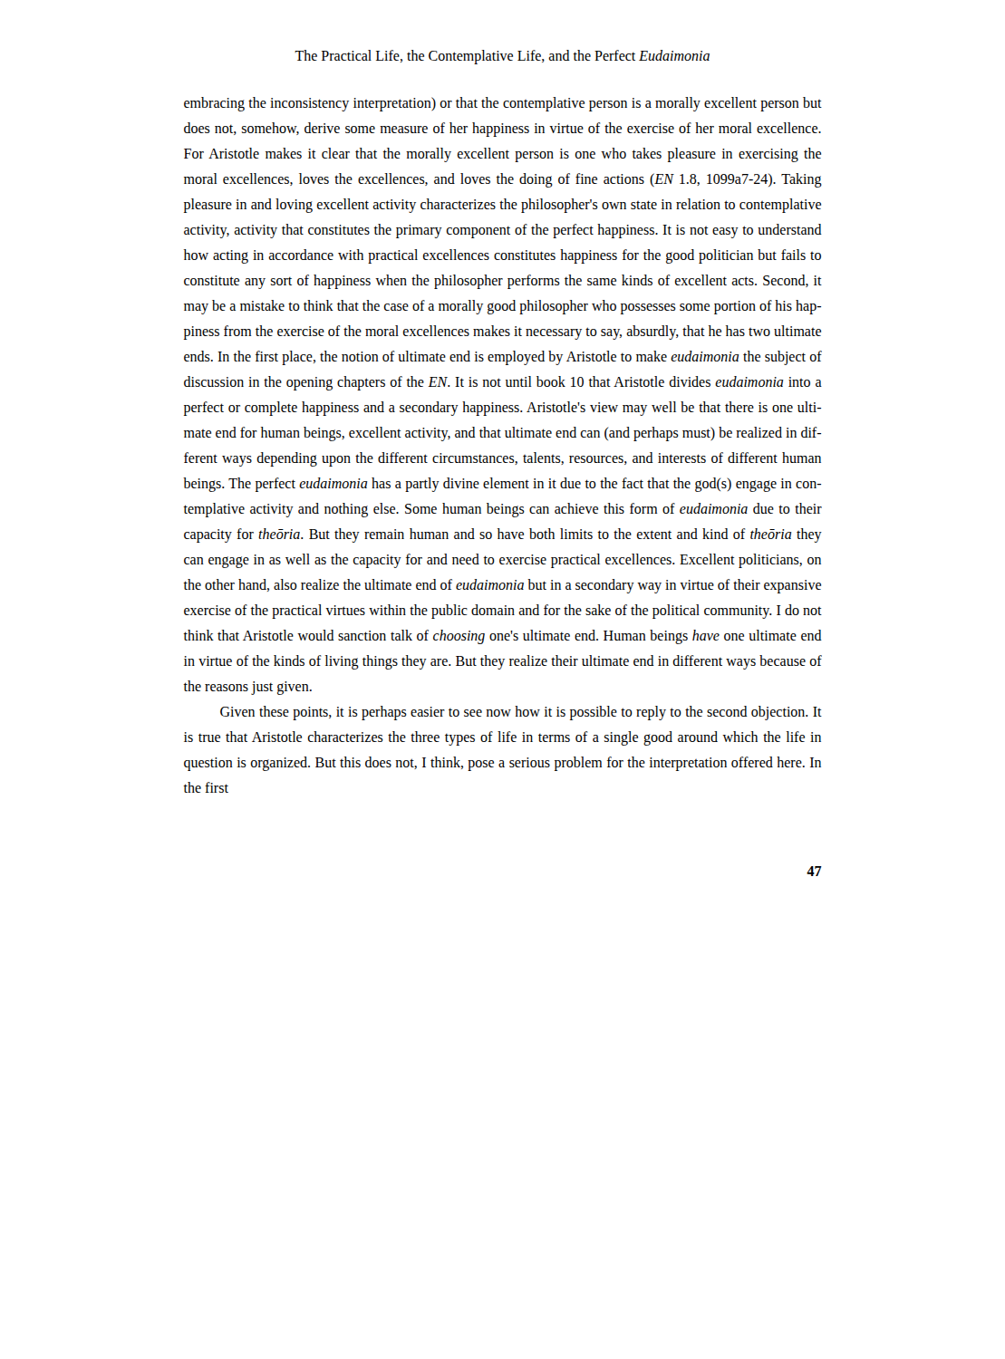The Practical Life, the Contemplative Life, and the Perfect Eudaimonia
embracing the inconsistency interpretation) or that the contemplative person is a morally excellent person but does not, somehow, derive some measure of her happiness in virtue of the exercise of her moral excellence. For Aristotle makes it clear that the morally excellent person is one who takes pleasure in exercising the moral excellences, loves the excellences, and loves the doing of fine actions (EN 1.8, 1099a7-24). Taking pleasure in and loving excellent activity characterizes the philosopher's own state in relation to contemplative activity, activity that constitutes the primary component of the perfect happiness. It is not easy to understand how acting in accordance with practical excellences constitutes happiness for the good politician but fails to constitute any sort of happiness when the philosopher performs the same kinds of excellent acts. Second, it may be a mistake to think that the case of a morally good philosopher who possesses some portion of his happiness from the exercise of the moral excellences makes it necessary to say, absurdly, that he has two ultimate ends. In the first place, the notion of ultimate end is employed by Aristotle to make eudaimonia the subject of discussion in the opening chapters of the EN. It is not until book 10 that Aristotle divides eudaimonia into a perfect or complete happiness and a secondary happiness. Aristotle's view may well be that there is one ultimate end for human beings, excellent activity, and that ultimate end can (and perhaps must) be realized in different ways depending upon the different circumstances, talents, resources, and interests of different human beings. The perfect eudaimonia has a partly divine element in it due to the fact that the god(s) engage in contemplative activity and nothing else. Some human beings can achieve this form of eudaimonia due to their capacity for theōria. But they remain human and so have both limits to the extent and kind of theōria they can engage in as well as the capacity for and need to exercise practical excellences. Excellent politicians, on the other hand, also realize the ultimate end of eudaimonia but in a secondary way in virtue of their expansive exercise of the practical virtues within the public domain and for the sake of the political community. I do not think that Aristotle would sanction talk of choosing one's ultimate end. Human beings have one ultimate end in virtue of the kinds of living things they are. But they realize their ultimate end in different ways because of the reasons just given.
Given these points, it is perhaps easier to see now how it is possible to reply to the second objection. It is true that Aristotle characterizes the three types of life in terms of a single good around which the life in question is organized. But this does not, I think, pose a serious problem for the interpretation offered here. In the first
47